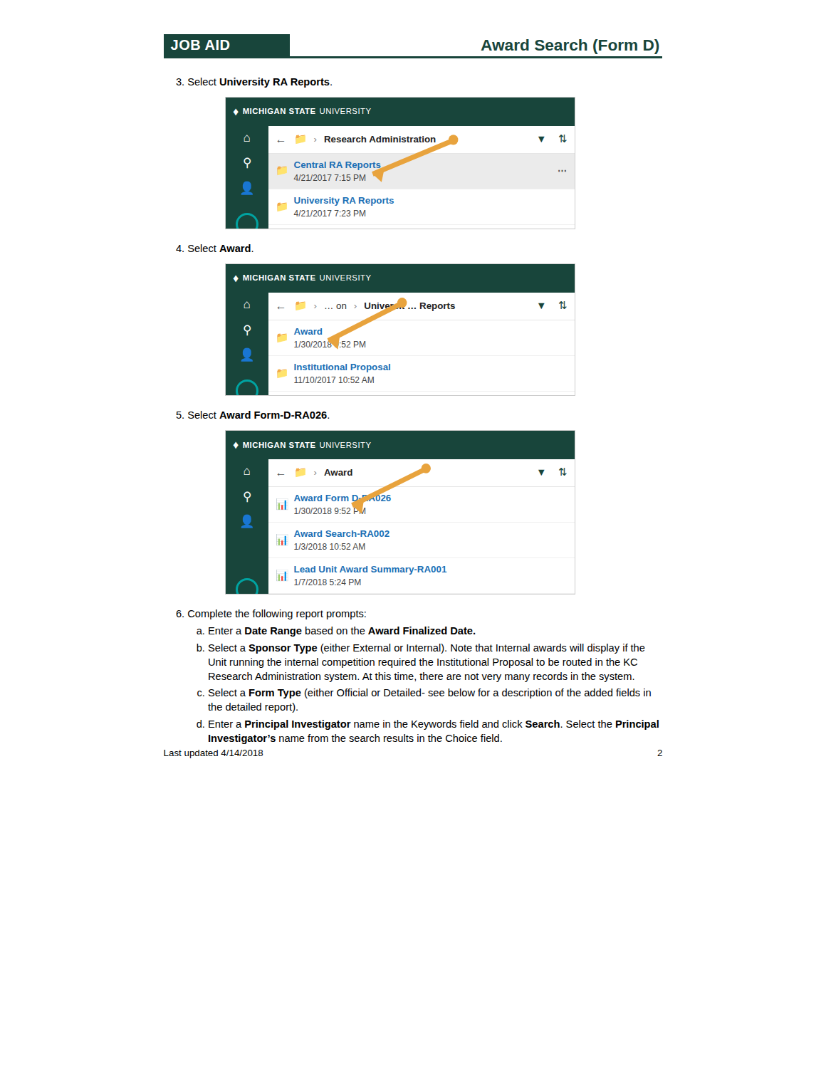JOB AID
Award Search (Form D)
Select University RA Reports.
♦MICHIGAN STATE UNIVERSITY
⌂ ⚲ 👤
← 📁 › Research Administration ▼ ⇅
📁 Central RA Reports 4/21/2017 7:15 PM ⋯
📁 University RA Reports 4/21/2017 7:23 PM
Select Award.
♦MICHIGAN STATE UNIVERSITY
⌂ ⚲ 👤
← 📁 › … on › Universit … Reports ▼ ⇅
📁 Award 1/30/2018 9:52 PM
📁 Institutional Proposal 11/10/2017 10:52 AM
Select Award Form-D-RA026.
♦MICHIGAN STATE UNIVERSITY
⌂ ⚲ 👤
← 📁 › Award ▼ ⇅
📊 Award Form D-RA0261/30/2018 9:52 PM
📊 Award Search-RA0021/3/2018 10:52 AM
📊 Lead Unit Award Summary-RA0011/7/2018 5:24 PM
Complete the following report prompts:
Enter a Date Range based on the Award Finalized Date.
Select a Sponsor Type (either External or Internal). Note that Internal awards will display if the Unit running the internal competition required the Institutional Proposal to be routed in the KC Research Administration system. At this time, there are not very many records in the system.
Select a Form Type (either Official or Detailed- see below for a description of the added fields in the detailed report).
Enter a Principal Investigator name in the Keywords field and click Search. Select the Principal Investigator’s name from the search results in the Choice field.
Last updated 4/14/2018 2